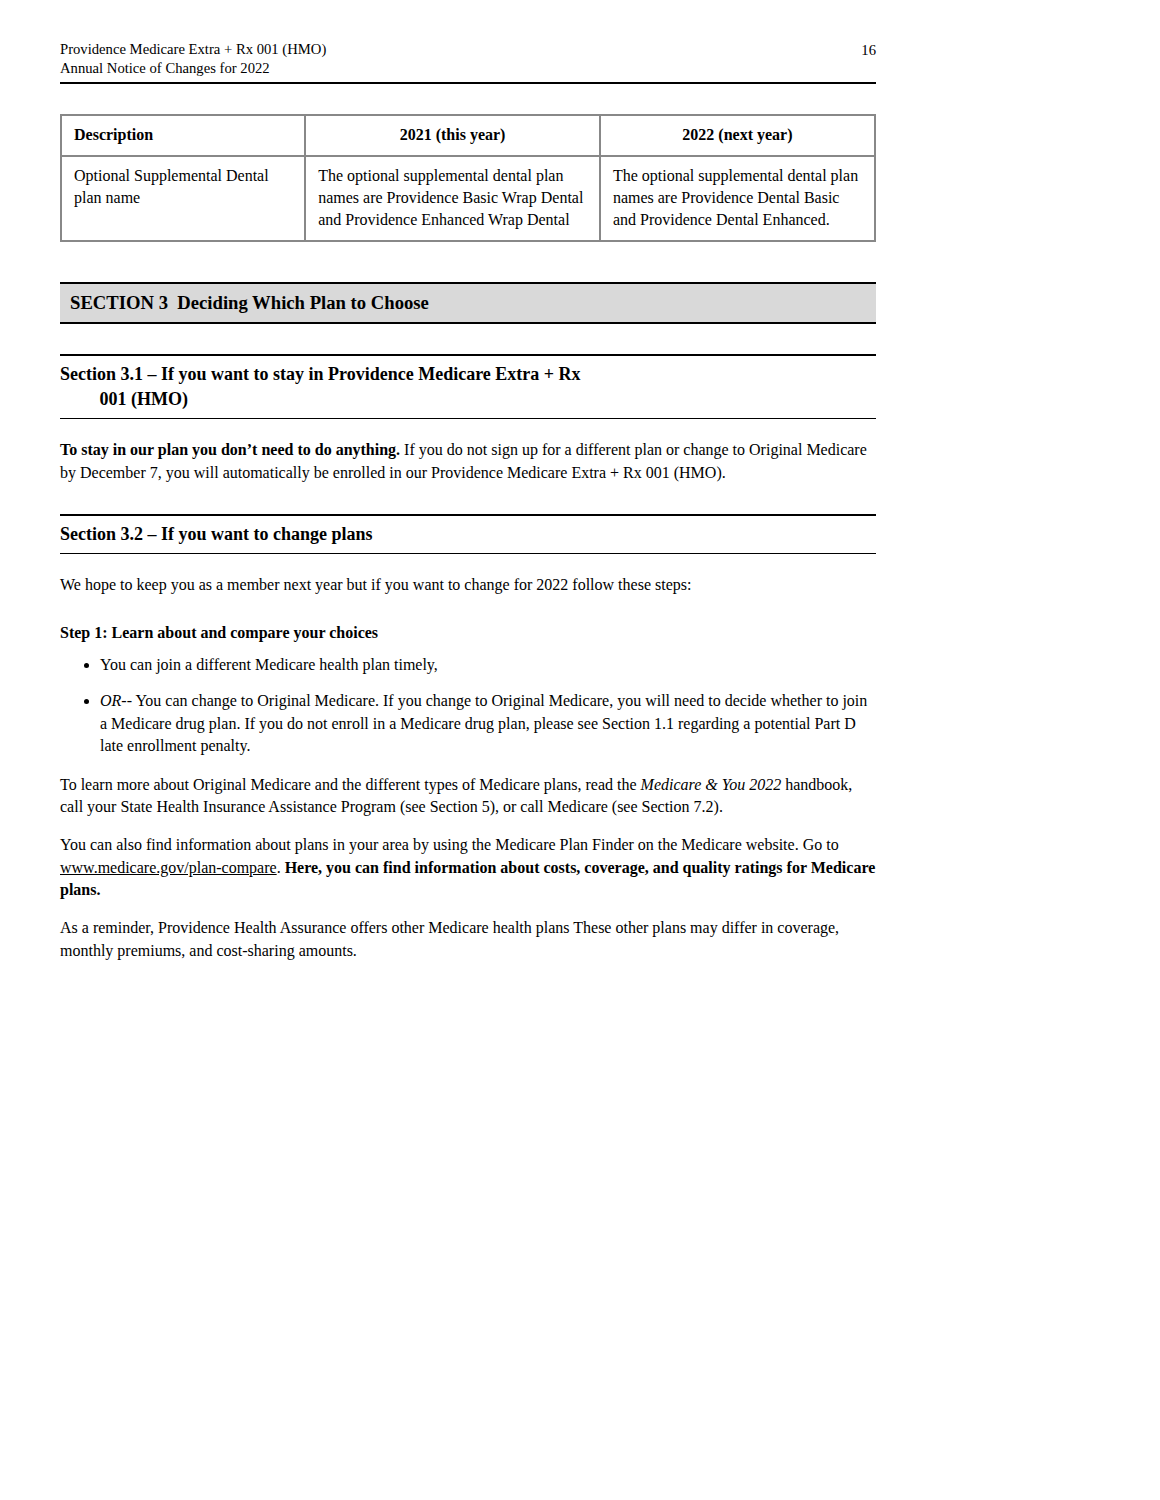Providence Medicare Extra + Rx 001 (HMO)
Annual Notice of Changes for 2022
16
| Description | 2021 (this year) | 2022 (next year) |
| --- | --- | --- |
| Optional Supplemental Dental plan name | The optional supplemental dental plan names are Providence Basic Wrap Dental and Providence Enhanced Wrap Dental | The optional supplemental dental plan names are Providence Dental Basic and Providence Dental Enhanced. |
SECTION 3 Deciding Which Plan to Choose
Section 3.1 – If you want to stay in Providence Medicare Extra + Rx
001 (HMO)
To stay in our plan you don’t need to do anything. If you do not sign up for a different plan or change to Original Medicare by December 7, you will automatically be enrolled in our Providence Medicare Extra + Rx 001 (HMO).
Section 3.2 – If you want to change plans
We hope to keep you as a member next year but if you want to change for 2022 follow these steps:
Step 1: Learn about and compare your choices
You can join a different Medicare health plan timely,
OR-- You can change to Original Medicare. If you change to Original Medicare, you will need to decide whether to join a Medicare drug plan. If you do not enroll in a Medicare drug plan, please see Section 1.1 regarding a potential Part D late enrollment penalty.
To learn more about Original Medicare and the different types of Medicare plans, read the Medicare & You 2022 handbook, call your State Health Insurance Assistance Program (see Section 5), or call Medicare (see Section 7.2).
You can also find information about plans in your area by using the Medicare Plan Finder on the Medicare website. Go to www.medicare.gov/plan-compare. Here, you can find information about costs, coverage, and quality ratings for Medicare plans.
As a reminder, Providence Health Assurance offers other Medicare health plans These other plans may differ in coverage, monthly premiums, and cost-sharing amounts.